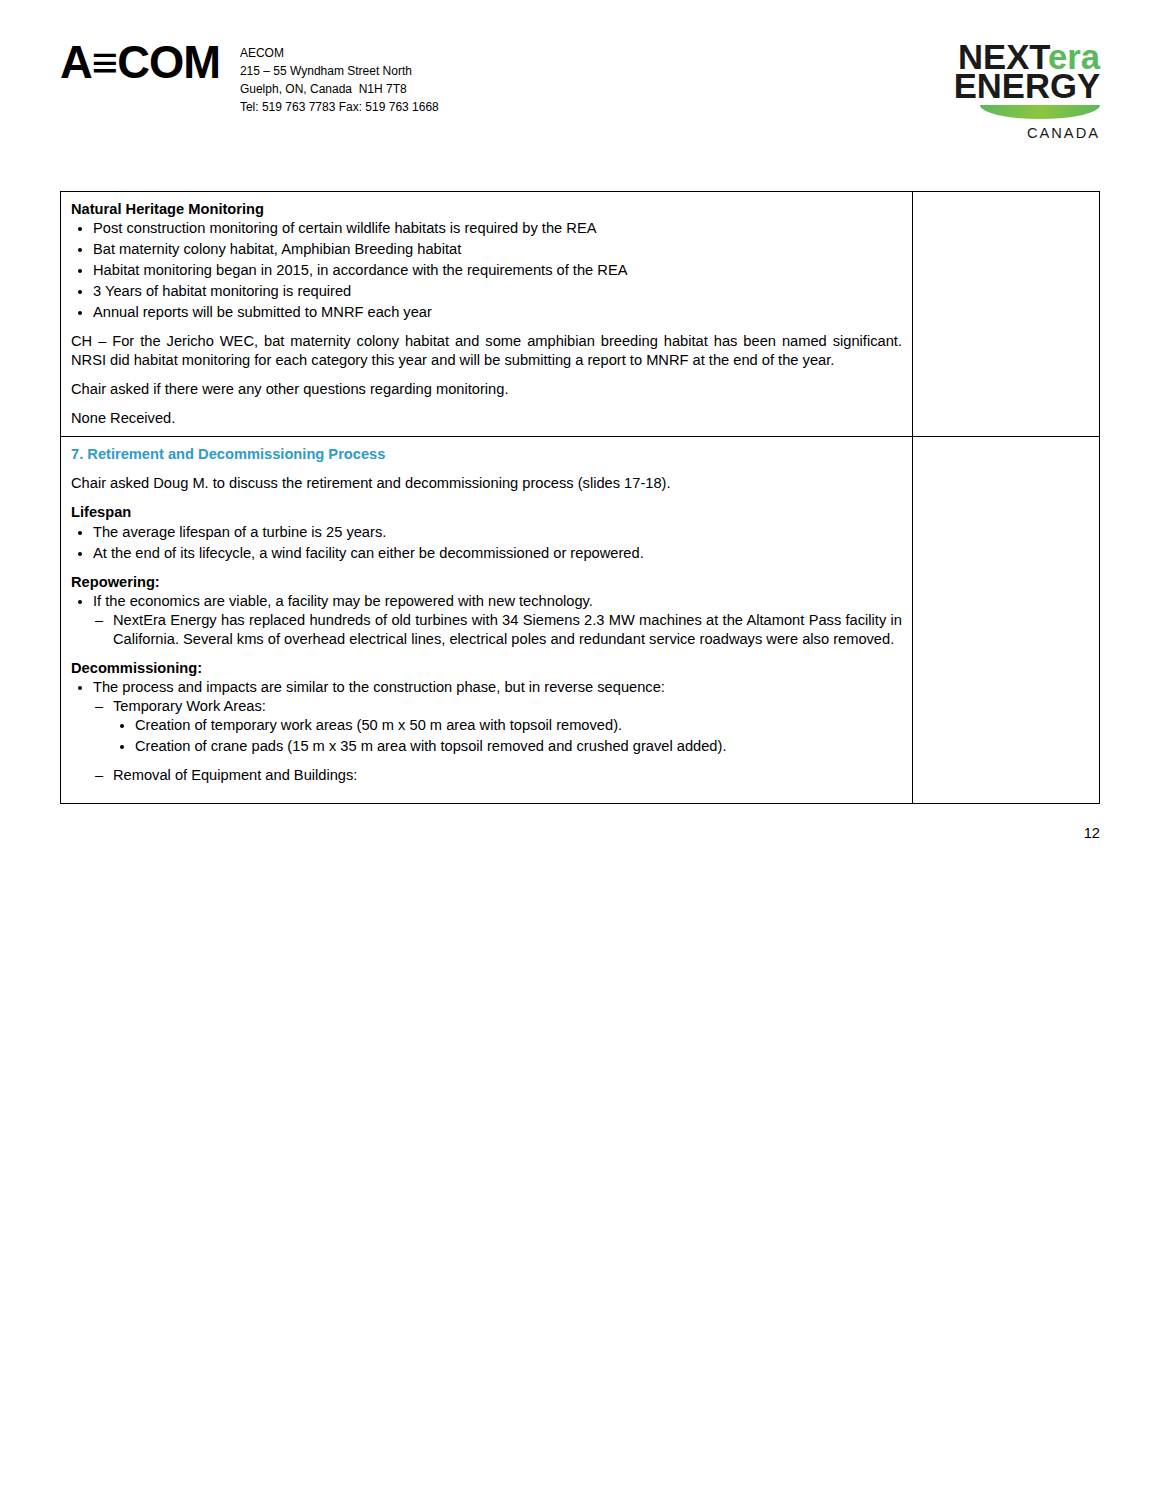A≡COM
AECOM
215 – 55 Wyndham Street North
Guelph, ON, Canada N1H 7T8
Tel: 519 763 7783 Fax: 519 763 1668
NEXT era
ENERGY
CANADA
| Natural Heritage Monitoring Post construction monitoring of certain wildlife habitats is required by the REA Bat maternity colony habitat, Amphibian Breeding habitat Habitat monitoring began in 2015, in accordance with the requirements of the REA 3 Years of habitat monitoring is required Annual reports will be submitted to MNRF each year CH – For the Jericho WEC, bat maternity colony habitat and some amphibian breeding habitat has been named significant. NRSI did habitat monitoring for each category this year and will be submitting a report to MNRF at the end of the year. Chair asked if there were any other questions regarding monitoring. None Received. | |
| 7. Retirement and Decommissioning Process Chair asked Doug M. to discuss the retirement and decommissioning process (slides 17-18). Lifespan The average lifespan of a turbine is 25 years. At the end of its lifecycle, a wind facility can either be decommissioned or repowered. Repowering: If the economics are viable, a facility may be repowered with new technology. NextEra Energy has replaced hundreds of old turbines with 34 Siemens 2.3 MW machines at the Altamont Pass facility in California. Several kms of overhead electrical lines, electrical poles and redundant service roadways were also removed. Decommissioning: The process and impacts are similar to the construction phase, but in reverse sequence: Temporary Work Areas: Creation of temporary work areas (50 m x 50 m area with topsoil removed). Creation of crane pads (15 m x 35 m area with topsoil removed and crushed gravel added). Removal of Equipment and Buildings: | |
12